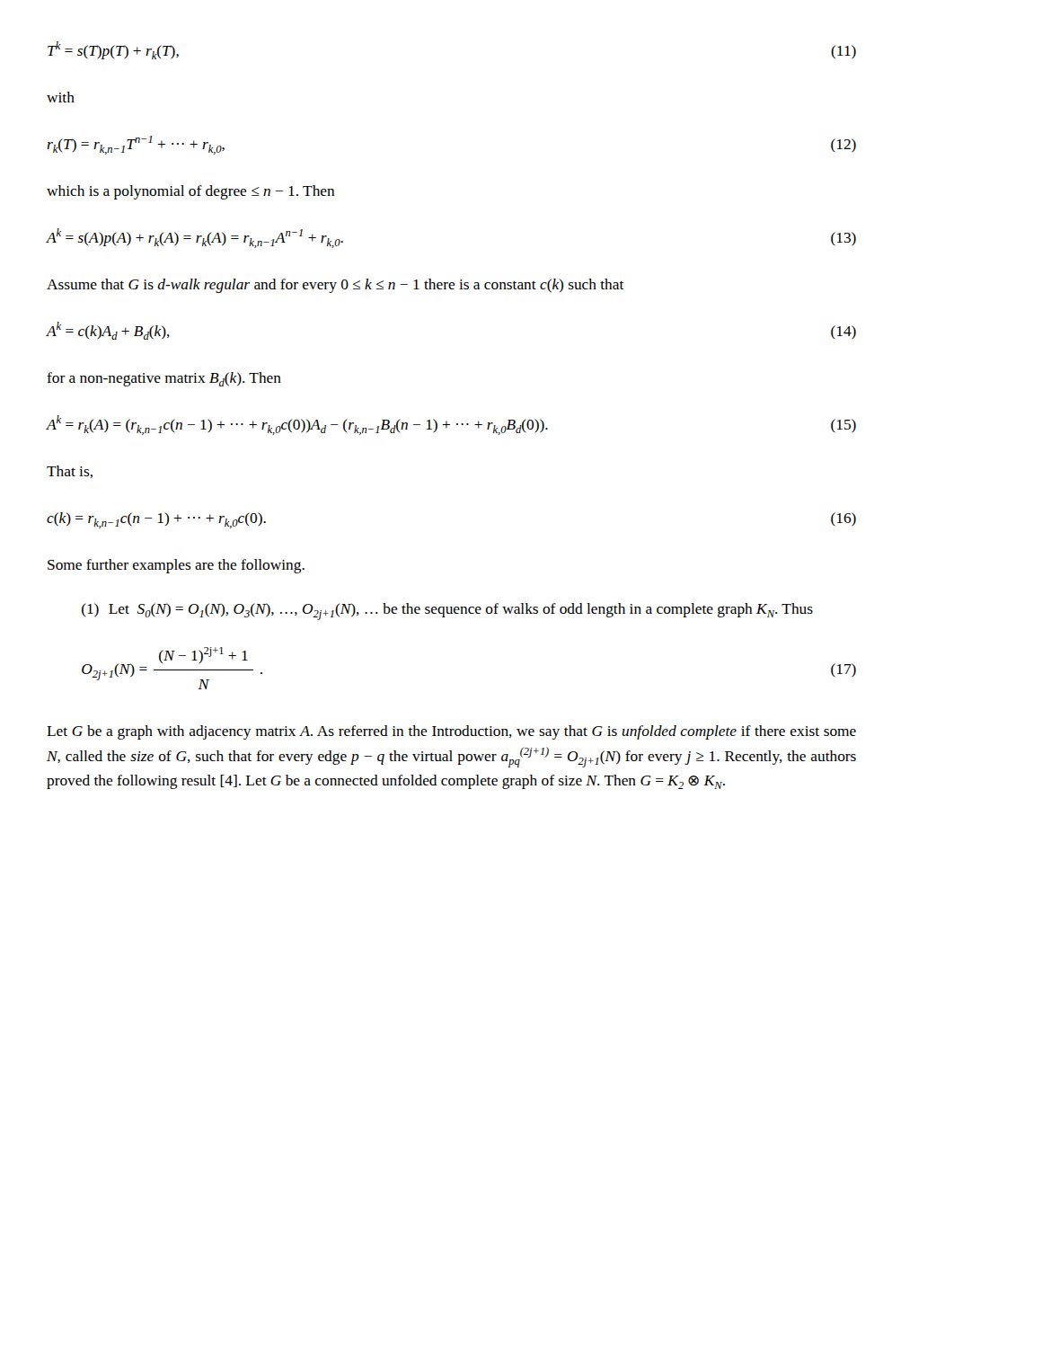Tk = s(T)p(T) + rk(T),
(11)
with
rk(T) = rk,n−1Tn−1 + ··· + rk,0,
(12)
which is a polynomial of degree ≤ n − 1. Then
Ak = s(A)p(A) + rk(A) = rk(A) = rk,n−1An−1 + rk,0.
(13)
Assume that G is d-walk regular and for every 0 ≤ k ≤ n − 1 there is a constant c(k) such that
Ak = c(k)Ad + Bd(k),
(14)
for a non-negative matrix Bd(k). Then
Ak = rk(A) = (rk,n−1c(n − 1) + ··· + rk,0c(0))Ad − (rk,n−1Bd(n − 1) + ··· + rk,0Bd(0)).
(15)
That is,
c(k) = rk,n−1c(n − 1) + ··· + rk,0c(0).
(16)
Some further examples are the following.
(1)
Let S0(N) = O1(N), O3(N), …, O2j+1(N), … be the sequence of walks of odd length in a complete graph KN. Thus
O2j+1(N) = (N − 1)2j+1 + 1 N .
(17)
Let G be a graph with adjacency matrix A. As referred in the Introduction, we say that G is unfolded complete if there exist some N, called the size of G, such that for every edge p − q the virtual power apq(2j+1) = O2j+1(N) for every j ≥ 1. Recently, the authors proved the following result [4]. Let G be a connected unfolded complete graph of size N. Then G = K2 ⊗ KN.